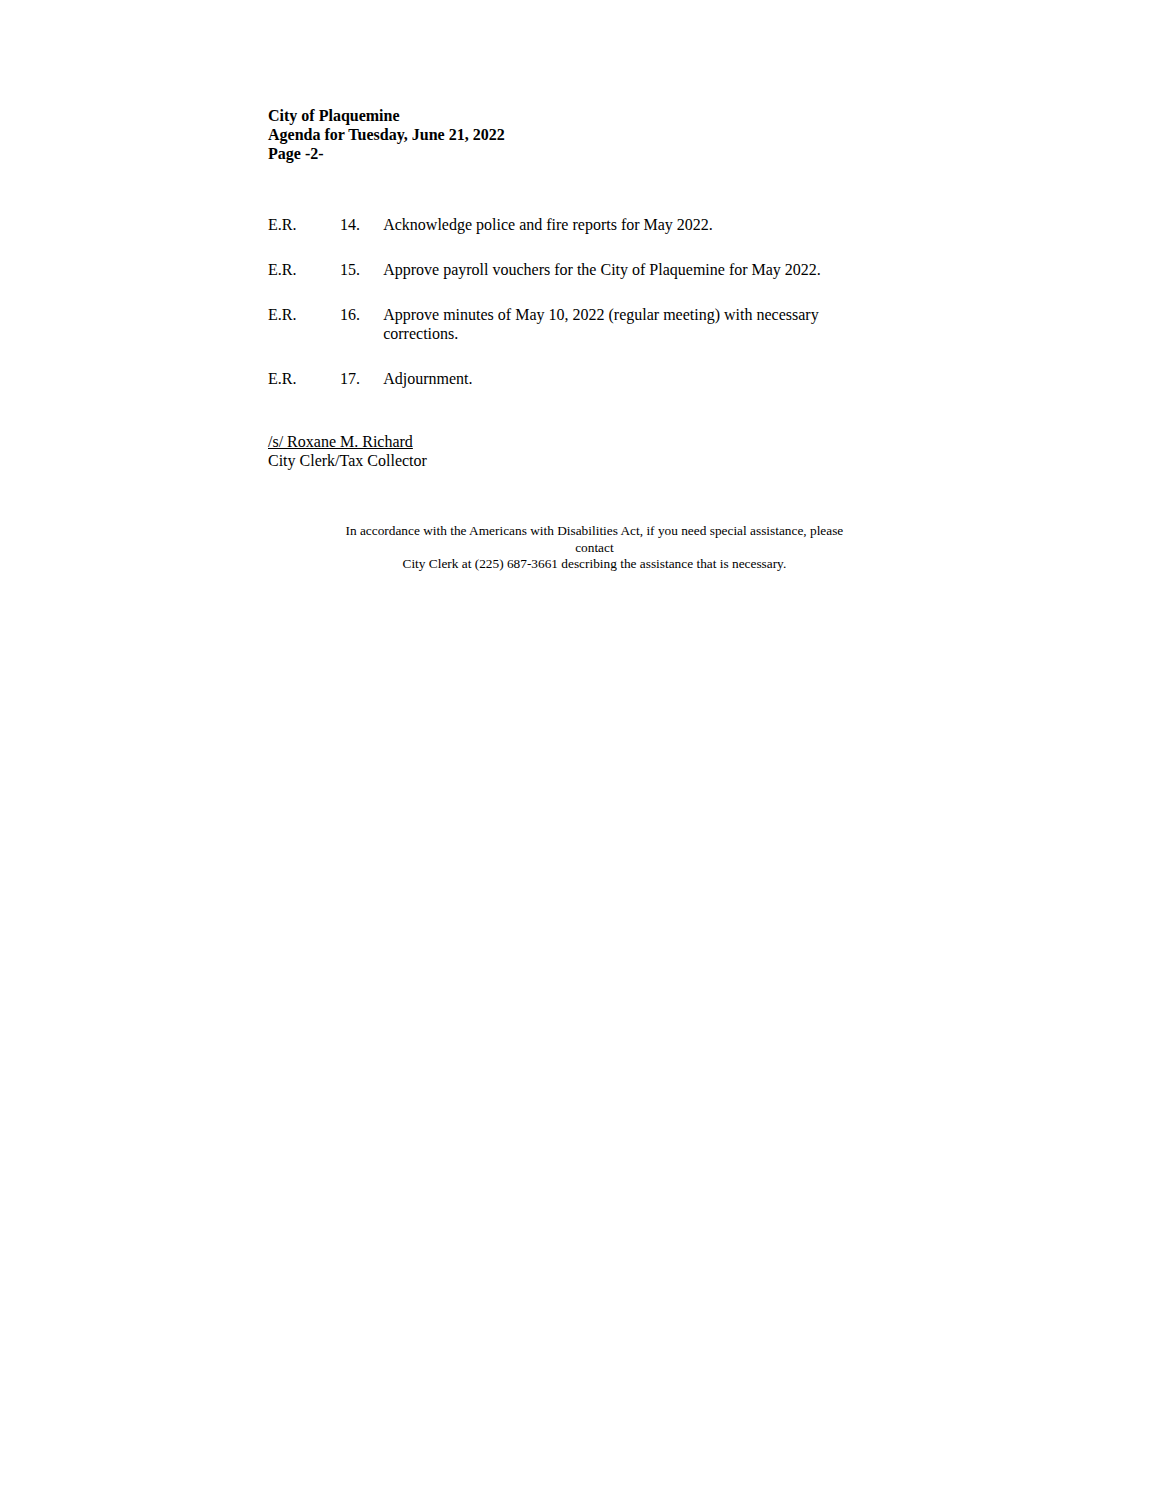City of Plaquemine
Agenda for Tuesday, June 21, 2022
Page -2-
E.R. 14. Acknowledge police and fire reports for May 2022.
E.R. 15. Approve payroll vouchers for the City of Plaquemine for May 2022.
E.R. 16. Approve minutes of May 10, 2022 (regular meeting) with necessary corrections.
E.R. 17. Adjournment.
/s/ Roxane M. Richard
City Clerk/Tax Collector
In accordance with the Americans with Disabilities Act, if you need special assistance, please contact
City Clerk at (225) 687-3661 describing the assistance that is necessary.